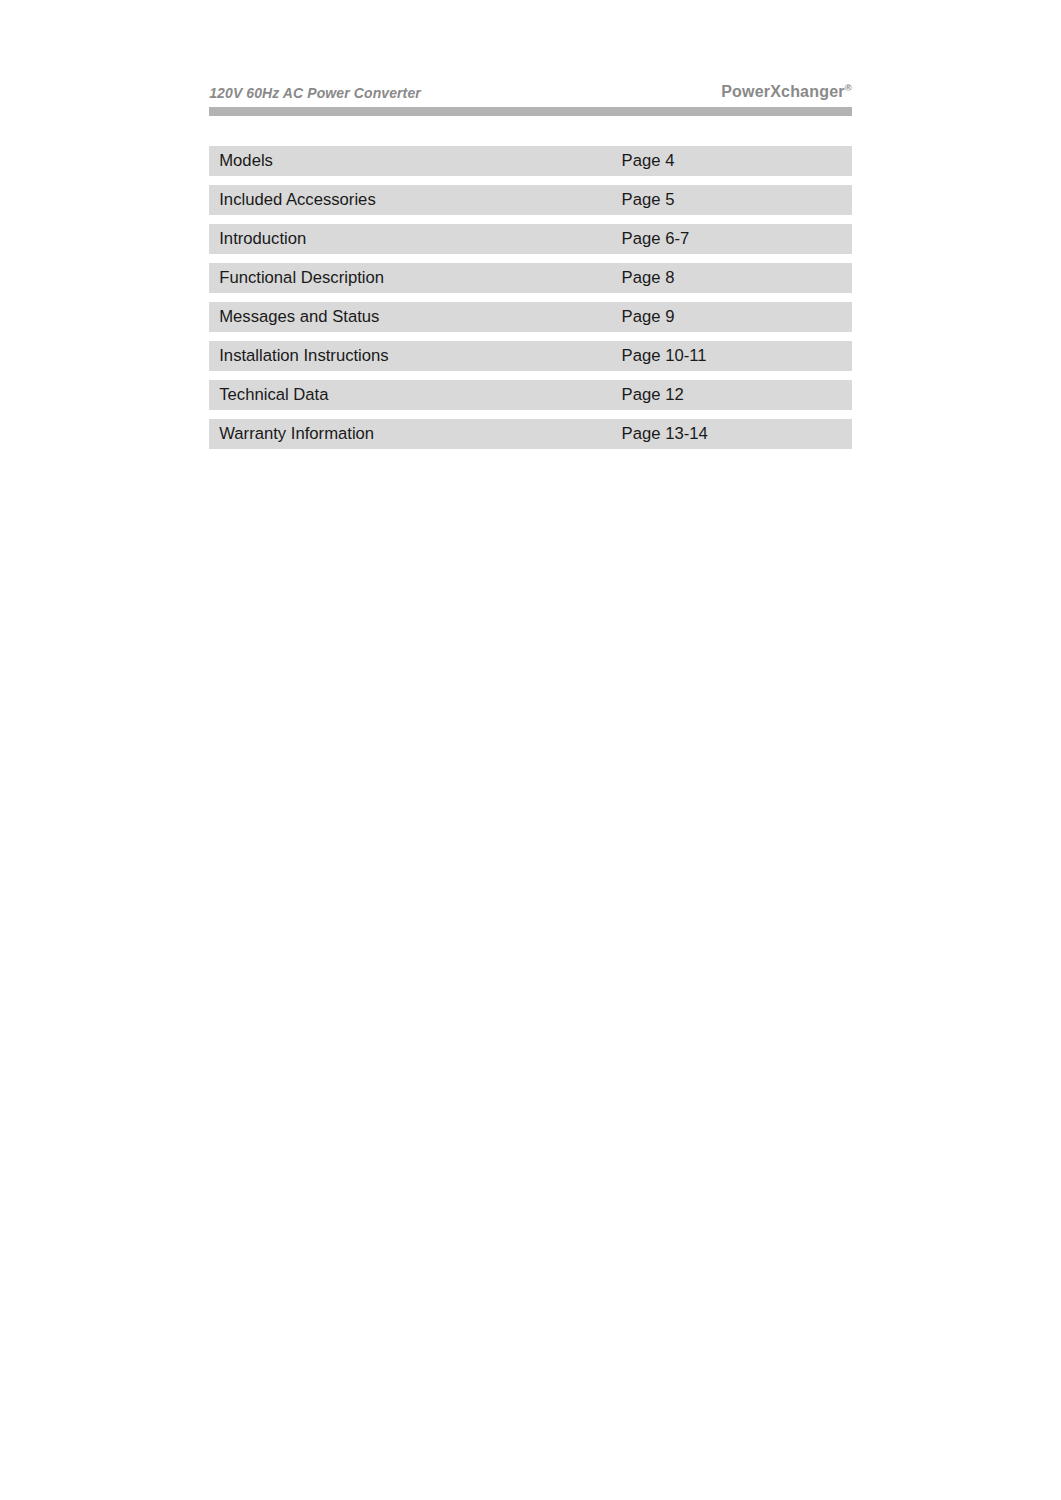120V 60Hz AC Power Converter
PowerXchanger®
| Models | Page 4 |
| Included Accessories | Page 5 |
| Introduction | Page 6-7 |
| Functional Description | Page 8 |
| Messages and Status | Page 9 |
| Installation Instructions | Page 10-11 |
| Technical Data | Page 12 |
| Warranty Information | Page 13-14 |